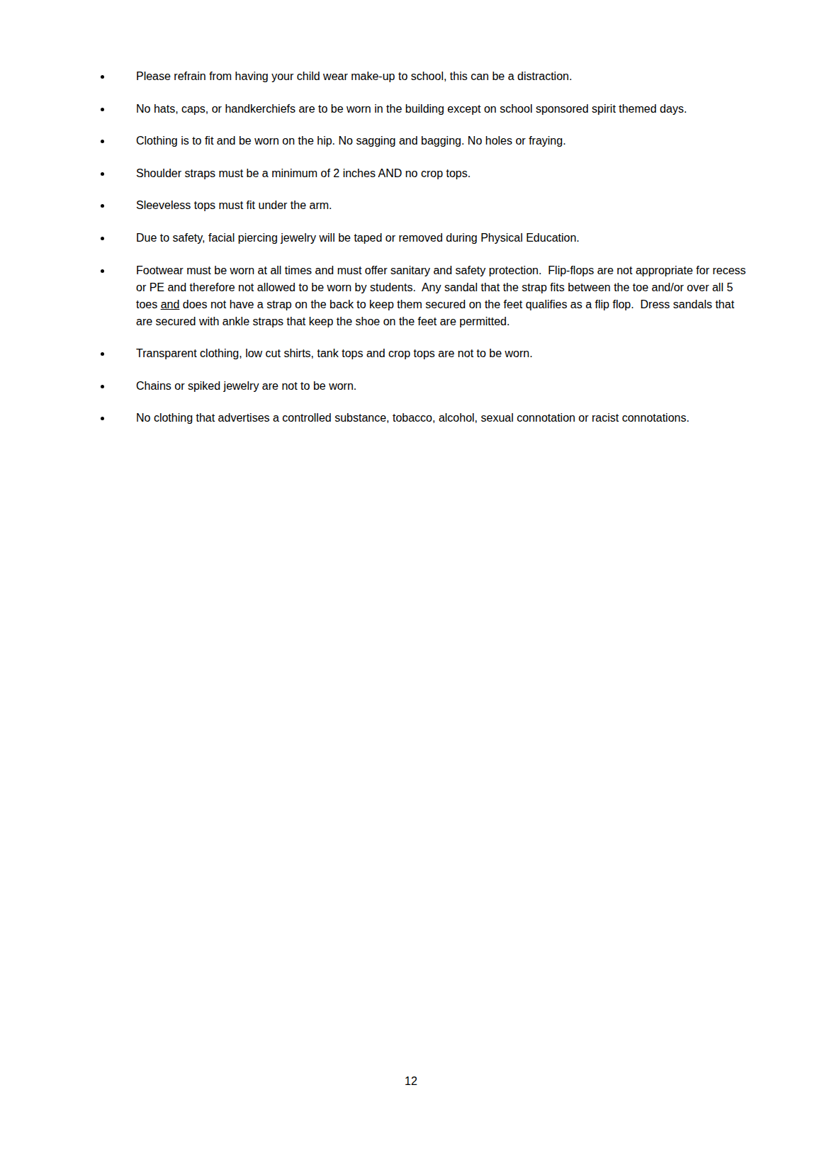Please refrain from having your child wear make-up to school, this can be a distraction.
No hats, caps, or handkerchiefs are to be worn in the building except on school sponsored spirit themed days.
Clothing is to fit and be worn on the hip. No sagging and bagging. No holes or fraying.
Shoulder straps must be a minimum of 2 inches AND no crop tops.
Sleeveless tops must fit under the arm.
Due to safety, facial piercing jewelry will be taped or removed during Physical Education.
Footwear must be worn at all times and must offer sanitary and safety protection. Flip-flops are not appropriate for recess or PE and therefore not allowed to be worn by students. Any sandal that the strap fits between the toe and/or over all 5 toes and does not have a strap on the back to keep them secured on the feet qualifies as a flip flop. Dress sandals that are secured with ankle straps that keep the shoe on the feet are permitted.
Transparent clothing, low cut shirts, tank tops and crop tops are not to be worn.
Chains or spiked jewelry are not to be worn.
No clothing that advertises a controlled substance, tobacco, alcohol, sexual connotation or racist connotations.
12